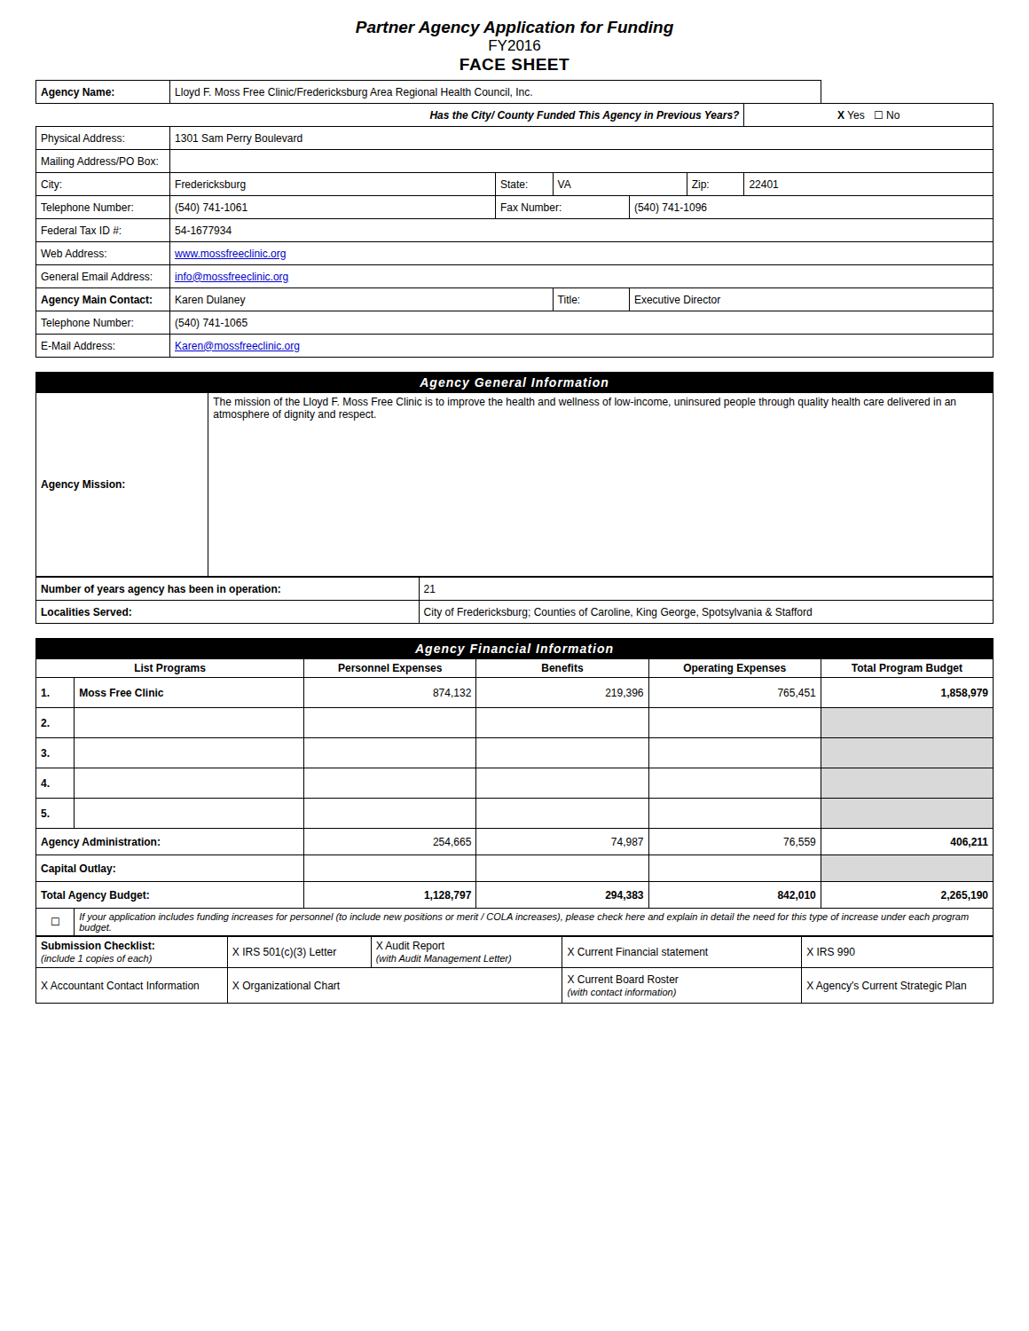Partner Agency Application for Funding
FY2016
FACE SHEET
| Agency Name: | Lloyd F. Moss Free Clinic/Fredericksburg Area Regional Health Council, Inc. | |
| Has the City/ County Funded This Agency in Previous Years? | X Yes ☐ No |
| Physical Address: | 1301 Sam Perry Boulevard |
| Mailing Address/PO Box: | |
| City: | Fredericksburg | State: | VA | Zip: | 22401 |
| Telephone Number: | (540) 741-1061 | Fax Number: | (540) 741-1096 |
| Federal Tax ID #: | 54-1677934 |
| Web Address: | www.mossfreeclinic.org |
| General Email Address: | info@mossfreeclinic.org |
| Agency Main Contact: | Karen Dulaney | Title: | Executive Director |
| Telephone Number: | (540) 741-1065 |
| E-Mail Address: | Karen@mossfreeclinic.org |
| Agency General Information |
| Agency Mission: | The mission of the Lloyd F. Moss Free Clinic is to improve the health and wellness of low-income, uninsured people through quality health care delivered in an atmosphere of dignity and respect. |
| Number of years agency has been in operation: | 21 |
| Localities Served: | City of Fredericksburg; Counties of Caroline, King George, Spotsylvania & Stafford |
| Agency Financial Information |
| List Programs | Personnel Expenses | Benefits | Operating Expenses | Total Program Budget |
| 1. | Moss Free Clinic | 874,132 | 219,396 | 765,451 | 1,858,979 |
| 2. | | | | | |
| 3. | | | | | |
| 4. | | | | | |
| 5. | | | | | |
| Agency Administration: | 254,665 | 74,987 | 76,559 | 406,211 |
| Capital Outlay: | | | | |
| Total Agency Budget: | 1,128,797 | 294,383 | 842,010 | 2,265,190 |
| ☐ | If your application includes funding increases for personnel (to include new positions or merit / COLA increases), please check here and explain in detail the need for this type of increase under each program budget. |
| Submission Checklist: (include 1 copies of each) | X IRS 501(c)(3) Letter | X Audit Report (with Audit Management Letter) | X Current Financial statement | X IRS 990 |
| X Accountant Contact Information | X Organizational Chart | X Current Board Roster (with contact information) | X Agency's Current Strategic Plan |